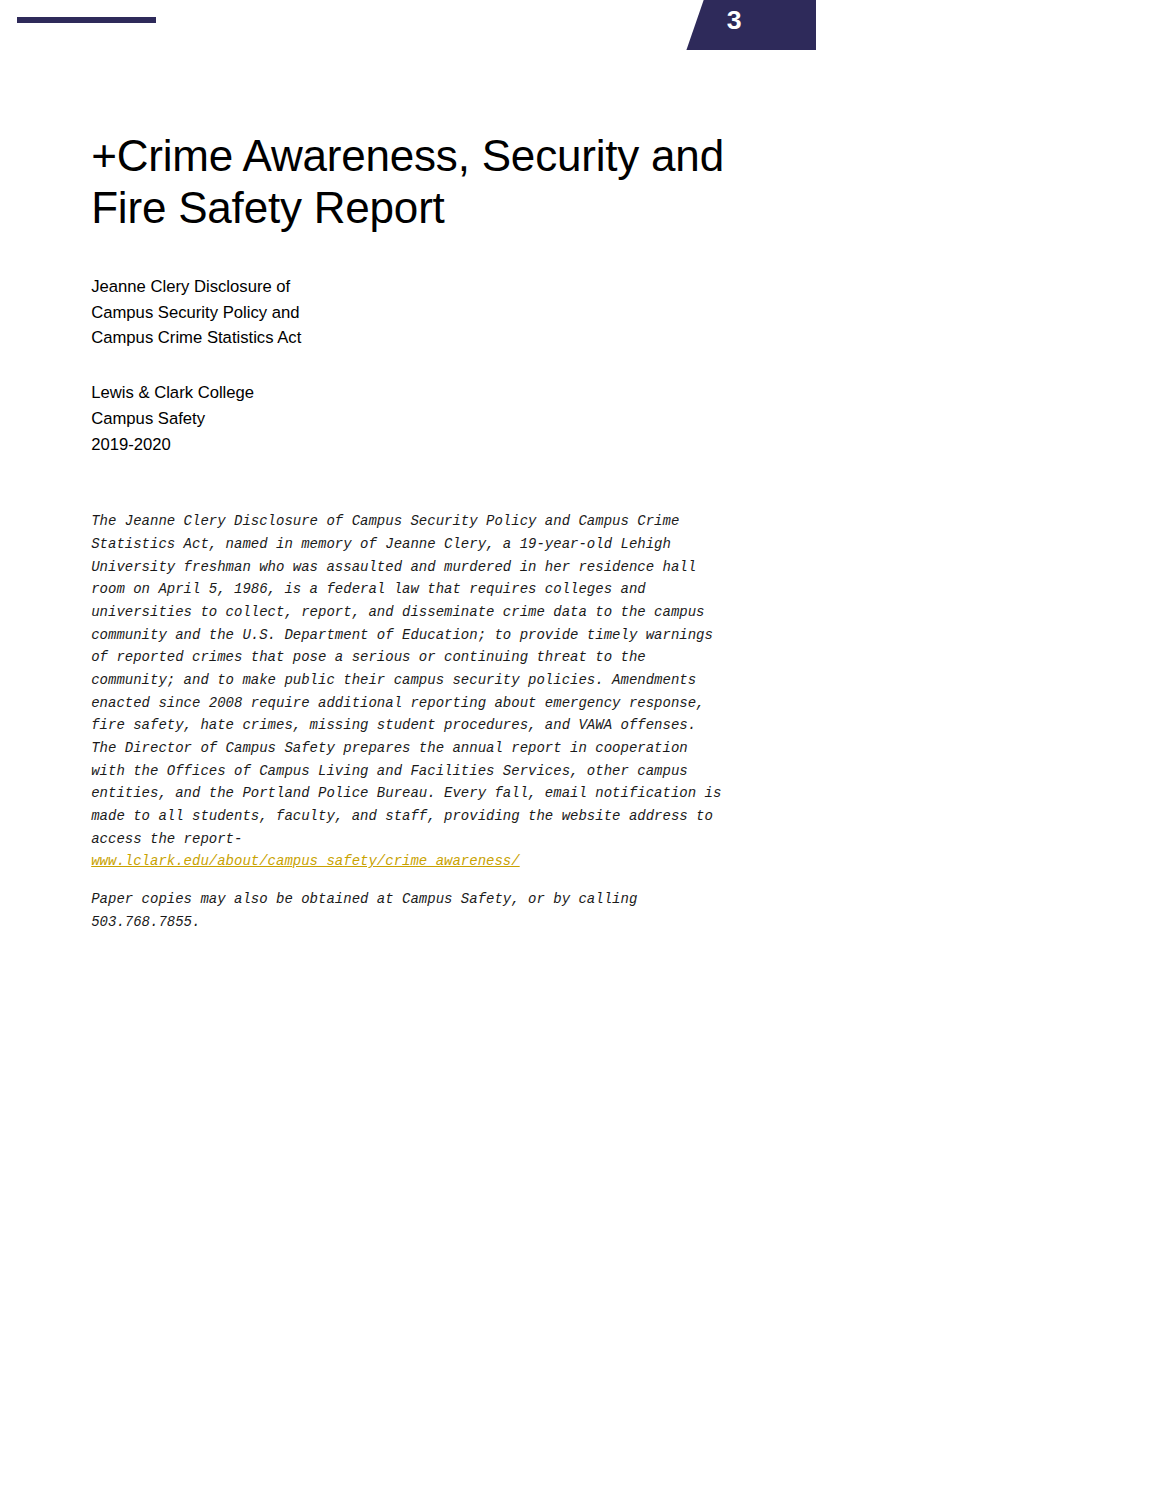3
+Crime Awareness, Security and Fire Safety Report
Jeanne Clery Disclosure of
Campus Security Policy and
Campus Crime Statistics Act
Lewis & Clark College
Campus Safety
2019-2020
The Jeanne Clery Disclosure of Campus Security Policy and Campus Crime Statistics Act, named in memory of Jeanne Clery, a 19-year-old Lehigh University freshman who was assaulted and murdered in her residence hall room on April 5, 1986, is a federal law that requires colleges and universities to collect, report, and disseminate crime data to the campus community and the U.S. Department of Education; to provide timely warnings of reported crimes that pose a serious or continuing threat to the community; and to make public their campus security policies. Amendments enacted since 2008 require additional reporting about emergency response, fire safety, hate crimes, missing student procedures, and VAWA offenses. The Director of Campus Safety prepares the annual report in cooperation with the Offices of Campus Living and Facilities Services, other campus entities, and the Portland Police Bureau. Every fall, email notification is made to all students, faculty, and staff, providing the website address to access the report-
www.lclark.edu/about/campus_safety/crime_awareness/
Paper copies may also be obtained at Campus Safety, or by calling 503.768.7855.